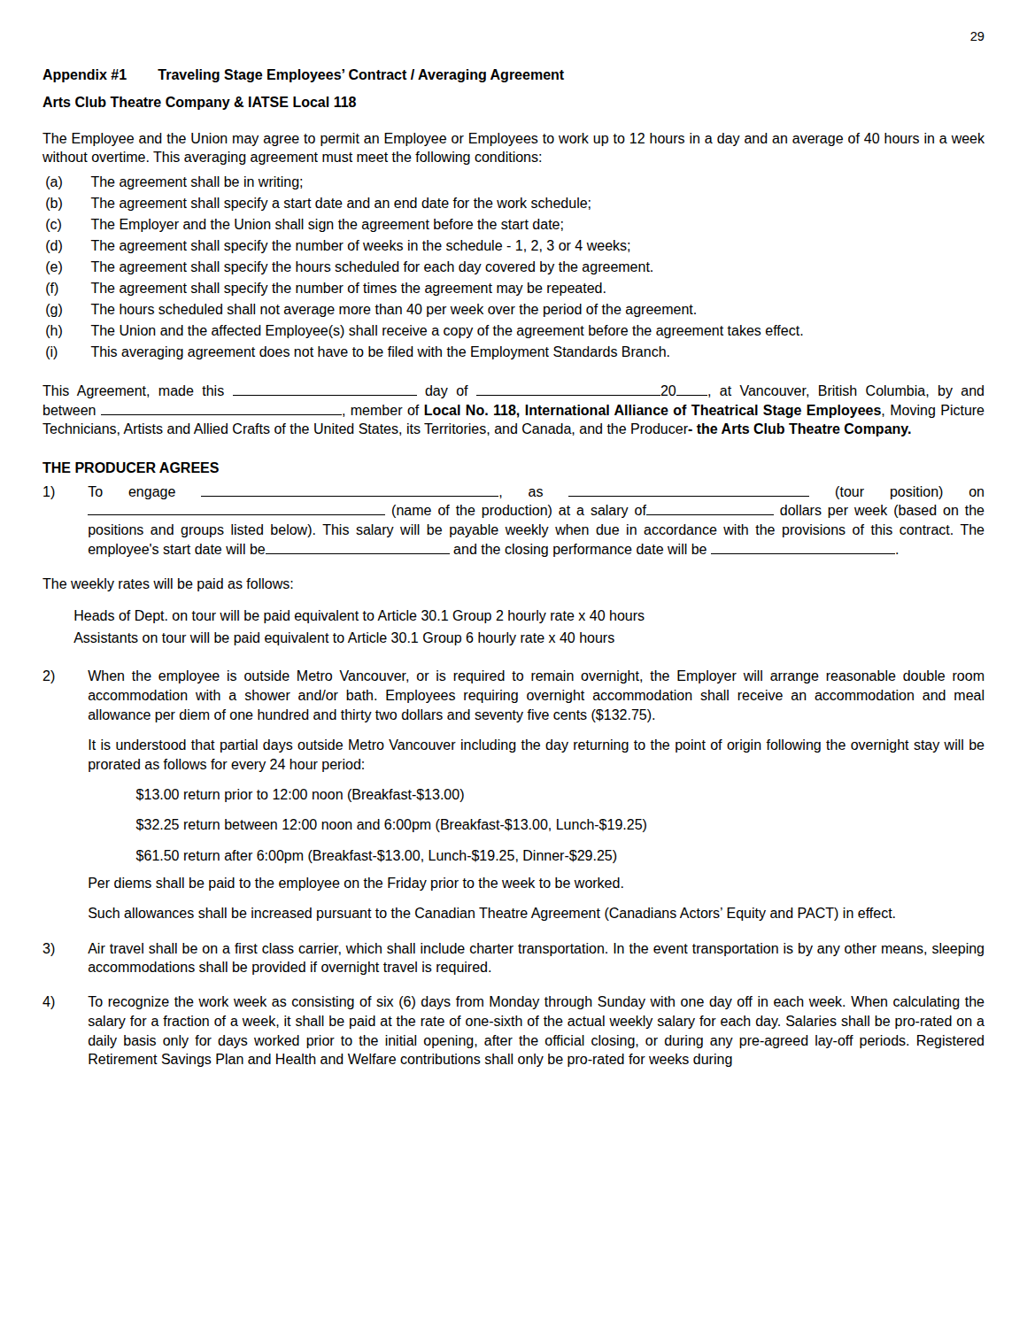29
Appendix #1 Traveling Stage Employees’ Contract / Averaging Agreement
Arts Club Theatre Company & IATSE Local 118
The Employee and the Union may agree to permit an Employee or Employees to work up to 12 hours in a day and an average of 40 hours in a week without overtime. This averaging agreement must meet the following conditions:
(a) The agreement shall be in writing;
(b) The agreement shall specify a start date and an end date for the work schedule;
(c) The Employer and the Union shall sign the agreement before the start date;
(d) The agreement shall specify the number of weeks in the schedule - 1, 2, 3 or 4 weeks;
(e) The agreement shall specify the hours scheduled for each day covered by the agreement.
(f) The agreement shall specify the number of times the agreement may be repeated.
(g) The hours scheduled shall not average more than 40 per week over the period of the agreement.
(h) The Union and the affected Employee(s) shall receive a copy of the agreement before the agreement takes effect.
(i) This averaging agreement does not have to be filed with the Employment Standards Branch.
This Agreement, made this day of 20 , at Vancouver, British Columbia, by and between , member of Local No. 118, International Alliance of Theatrical Stage Employees, Moving Picture Technicians, Artists and Allied Crafts of the United States, its Territories, and Canada, and the Producer- the Arts Club Theatre Company.
THE PRODUCER AGREES
1)
To engage , as (tour position) on (name of the production) at a salary of dollars per week (based on the positions and groups listed below). This salary will be payable weekly when due in accordance with the provisions of this contract. The employee's start date will be and the closing performance date will be .
The weekly rates will be paid as follows:
Heads of Dept. on tour will be paid equivalent to Article 30.1 Group 2 hourly rate x 40 hours
Assistants on tour will be paid equivalent to Article 30.1 Group 6 hourly rate x 40 hours
2)
When the employee is outside Metro Vancouver, or is required to remain overnight, the Employer will arrange reasonable double room accommodation with a shower and/or bath. Employees requiring overnight accommodation shall receive an accommodation and meal allowance per diem of one hundred and thirty two dollars and seventy five cents ($132.75).
It is understood that partial days outside Metro Vancouver including the day returning to the point of origin following the overnight stay will be prorated as follows for every 24 hour period:
$13.00 return prior to 12:00 noon (Breakfast-$13.00)
$32.25 return between 12:00 noon and 6:00pm (Breakfast-$13.00, Lunch-$19.25)
$61.50 return after 6:00pm (Breakfast-$13.00, Lunch-$19.25, Dinner-$29.25)
Per diems shall be paid to the employee on the Friday prior to the week to be worked.
Such allowances shall be increased pursuant to the Canadian Theatre Agreement (Canadians Actors’ Equity and PACT) in effect.
3)
Air travel shall be on a first class carrier, which shall include charter transportation. In the event transportation is by any other means, sleeping accommodations shall be provided if overnight travel is required.
4)
To recognize the work week as consisting of six (6) days from Monday through Sunday with one day off in each week. When calculating the salary for a fraction of a week, it shall be paid at the rate of one-sixth of the actual weekly salary for each day. Salaries shall be pro-rated on a daily basis only for days worked prior to the initial opening, after the official closing, or during any pre-agreed lay-off periods. Registered Retirement Savings Plan and Health and Welfare contributions shall only be pro-rated for weeks during